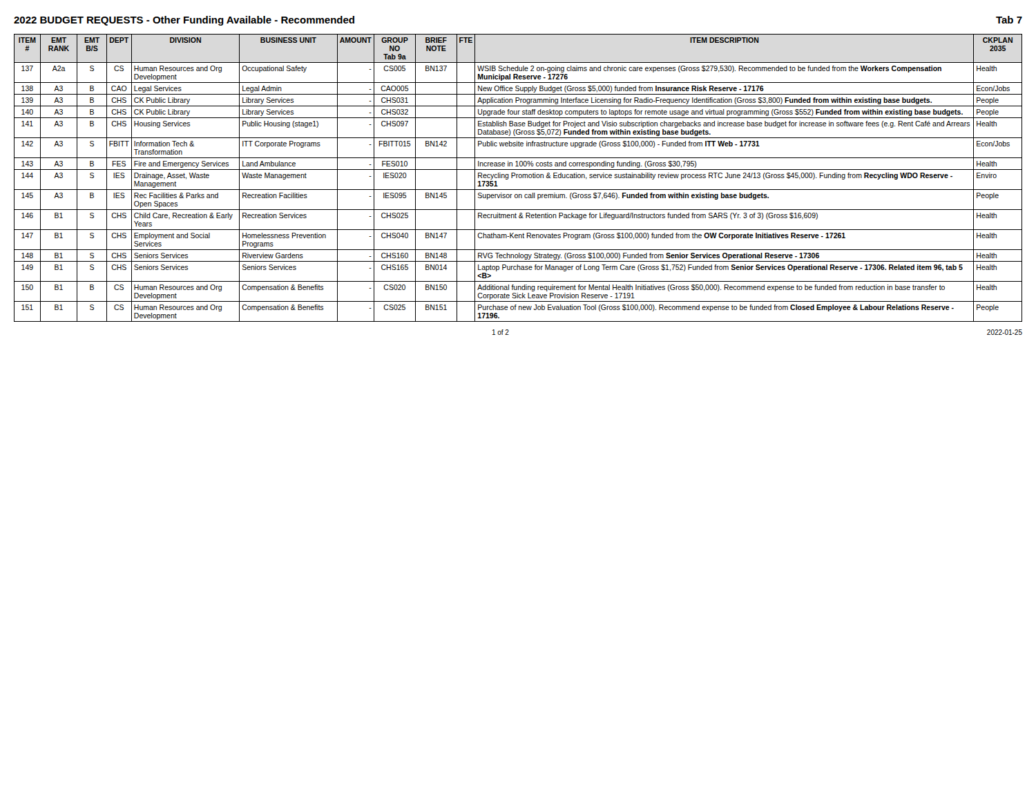2022 BUDGET REQUESTS - Other Funding Available - Recommended Tab 7
| ITEM # | EMT RANK | EMT B/S | DEPT | DIVISION | BUSINESS UNIT | AMOUNT | GROUP NO Tab 9a | BRIEF NOTE | FTE | ITEM DESCRIPTION | CKPLAN 2035 |
| --- | --- | --- | --- | --- | --- | --- | --- | --- | --- | --- | --- |
| 137 | A2a | S | CS | Human Resources and Org Development | Occupational Safety | - | CS005 | BN137 | | WSIB Schedule 2 on-going claims and chronic care expenses (Gross $279,530). Recommended to be funded from the Workers Compensation Municipal Reserve - 17276 | Health |
| 138 | A3 | B | CAO | Legal Services | Legal Admin | - | CAO005 | | | New Office Supply Budget (Gross $5,000) funded from Insurance Risk Reserve - 17176 | Econ/Jobs |
| 139 | A3 | B | CHS | CK Public Library | Library Services | - | CHS031 | | | Application Programming Interface Licensing for Radio-Frequency Identification (Gross $3,800) Funded from within existing base budgets. | People |
| 140 | A3 | B | CHS | CK Public Library | Library Services | - | CHS032 | | | Upgrade four staff desktop computers to laptops for remote usage and virtual programming (Gross $552) Funded from within existing base budgets. | People |
| 141 | A3 | B | CHS | Housing Services | Public Housing (stage1) | - | CHS097 | | | Establish Base Budget for Project and Visio subscription chargebacks and increase base budget for increase in software fees (e.g. Rent Café and Arrears Database) (Gross $5,072) Funded from within existing base budgets. | Health |
| 142 | A3 | S | FBITT | Information Tech & Transformation | ITT Corporate Programs | - | FBITT015 | BN142 | | Public website infrastructure upgrade (Gross $100,000) - Funded from ITT Web - 17731 | Econ/Jobs |
| 143 | A3 | B | FES | Fire and Emergency Services | Land Ambulance | - | FES010 | | | Increase in 100% costs and corresponding funding. (Gross $30,795) | Health |
| 144 | A3 | S | IES | Drainage, Asset, Waste Management | Waste Management | - | IES020 | | | Recycling Promotion & Education, service sustainability review process RTC June 24/13 (Gross $45,000). Funding from Recycling WDO Reserve - 17351 | Enviro |
| 145 | A3 | B | IES | Rec Facilities & Parks and Open Spaces | Recreation Facilities | - | IES095 | BN145 | | Supervisor on call premium. (Gross $7,646). Funded from within existing base budgets. | People |
| 146 | B1 | S | CHS | Child Care, Recreation & Early Years | Recreation Services | - | CHS025 | | | Recruitment & Retention Package for Lifeguard/Instructors funded from SARS (Yr. 3 of 3) (Gross $16,609) | Health |
| 147 | B1 | S | CHS | Employment and Social Services | Homelessness Prevention Programs | - | CHS040 | BN147 | | Chatham-Kent Renovates Program (Gross $100,000) funded from the OW Corporate Initiatives Reserve - 17261 | Health |
| 148 | B1 | S | CHS | Seniors Services | Riverview Gardens | - | CHS160 | BN148 | | RVG Technology Strategy. (Gross $100,000) Funded from Senior Services Operational Reserve - 17306 | Health |
| 149 | B1 | S | CHS | Seniors Services | Seniors Services | - | CHS165 | BN014 | | Laptop Purchase for Manager of Long Term Care (Gross $1,752) Funded from Senior Services Operational Reserve - 17306. Related item 96, tab 5 <B> | Health |
| 150 | B1 | B | CS | Human Resources and Org Development | Compensation & Benefits | - | CS020 | BN150 | | Additional funding requirement for Mental Health Initiatives (Gross $50,000). Recommend expense to be funded from reduction in base transfer to Corporate Sick Leave Provision Reserve - 17191 | Health |
| 151 | B1 | S | CS | Human Resources and Org Development | Compensation & Benefits | - | CS025 | BN151 | | Purchase of new Job Evaluation Tool (Gross $100,000). Recommend expense to be funded from Closed Employee & Labour Relations Reserve - 17196. | People |
1 of 2 2022-01-25